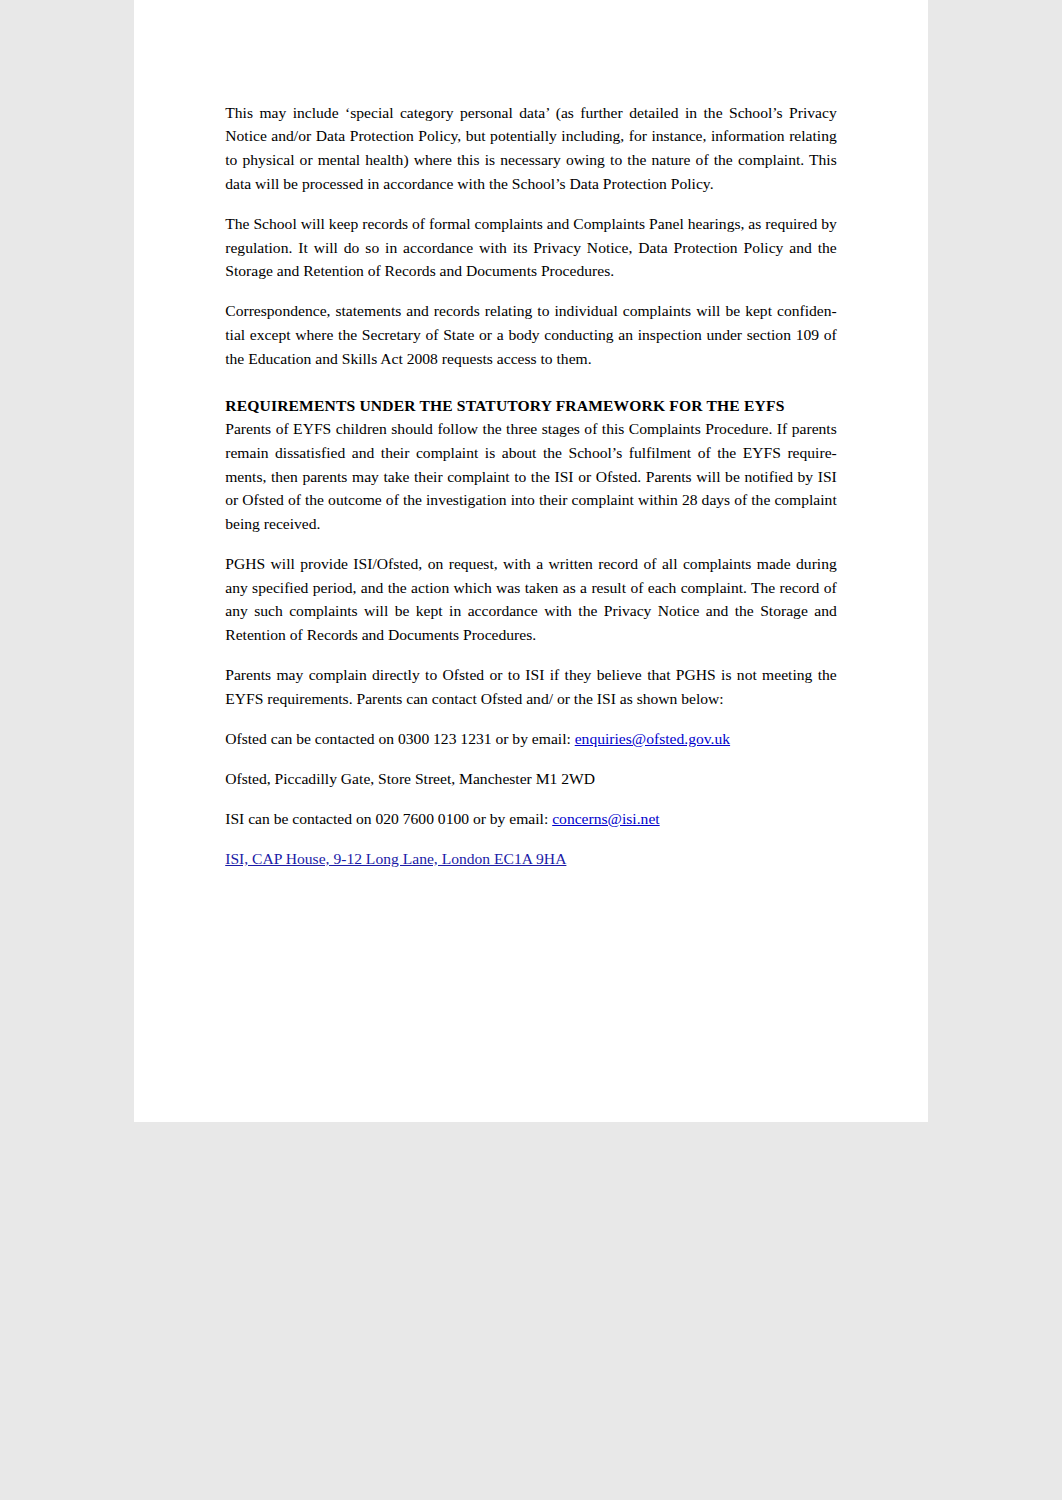This may include ‘special category personal data’ (as further detailed in the School’s Privacy Notice and/or Data Protection Policy, but potentially including, for instance, information relating to physical or mental health) where this is necessary owing to the nature of the complaint. This data will be processed in accordance with the School’s Data Protection Policy.
The School will keep records of formal complaints and Complaints Panel hearings, as required by regulation. It will do so in accordance with its Privacy Notice, Data Protection Policy and the Storage and Retention of Records and Documents Procedures.
Correspondence, statements and records relating to individual complaints will be kept confidential except where the Secretary of State or a body conducting an inspection under section 109 of the Education and Skills Act 2008 requests access to them.
Requirements under the Statutory Framework for the EYFS
Parents of EYFS children should follow the three stages of this Complaints Procedure. If parents remain dissatisfied and their complaint is about the School’s fulfilment of the EYFS requirements, then parents may take their complaint to the ISI or Ofsted. Parents will be notified by ISI or Ofsted of the outcome of the investigation into their complaint within 28 days of the complaint being received.
PGHS will provide ISI/Ofsted, on request, with a written record of all complaints made during any specified period, and the action which was taken as a result of each complaint. The record of any such complaints will be kept in accordance with the Privacy Notice and the Storage and Retention of Records and Documents Procedures.
Parents may complain directly to Ofsted or to ISI if they believe that PGHS is not meeting the EYFS requirements. Parents can contact Ofsted and/ or the ISI as shown below:
Ofsted can be contacted on 0300 123 1231 or by email: enquiries@ofsted.gov.uk
Ofsted, Piccadilly Gate, Store Street, Manchester M1 2WD
ISI can be contacted on 020 7600 0100 or by email: concerns@isi.net
ISI, CAP House, 9-12 Long Lane, London EC1A 9HA